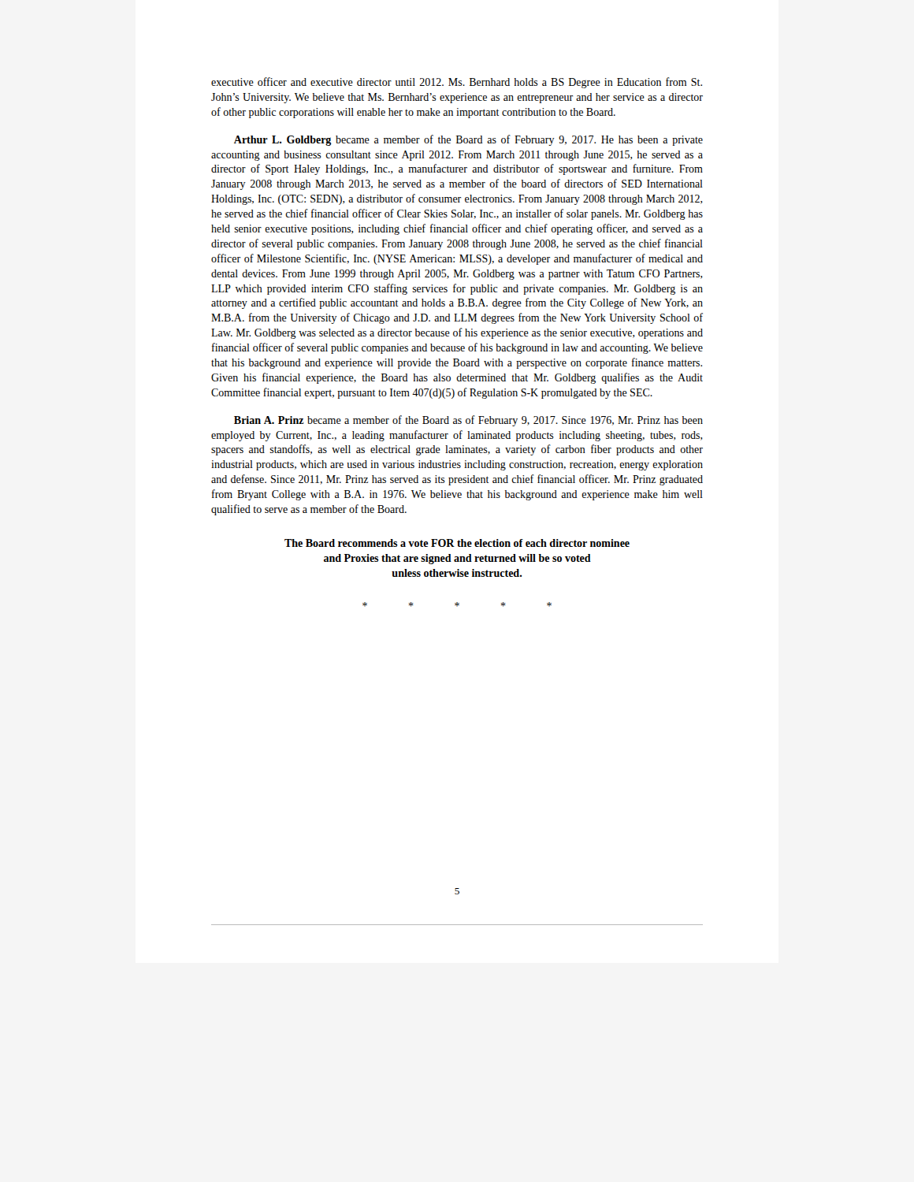executive officer and executive director until 2012. Ms. Bernhard holds a BS Degree in Education from St. John’s University. We believe that Ms. Bernhard’s experience as an entrepreneur and her service as a director of other public corporations will enable her to make an important contribution to the Board.
Arthur L. Goldberg became a member of the Board as of February 9, 2017. He has been a private accounting and business consultant since April 2012. From March 2011 through June 2015, he served as a director of Sport Haley Holdings, Inc., a manufacturer and distributor of sportswear and furniture. From January 2008 through March 2013, he served as a member of the board of directors of SED International Holdings, Inc. (OTC: SEDN), a distributor of consumer electronics. From January 2008 through March 2012, he served as the chief financial officer of Clear Skies Solar, Inc., an installer of solar panels. Mr. Goldberg has held senior executive positions, including chief financial officer and chief operating officer, and served as a director of several public companies. From January 2008 through June 2008, he served as the chief financial officer of Milestone Scientific, Inc. (NYSE American: MLSS), a developer and manufacturer of medical and dental devices. From June 1999 through April 2005, Mr. Goldberg was a partner with Tatum CFO Partners, LLP which provided interim CFO staffing services for public and private companies. Mr. Goldberg is an attorney and a certified public accountant and holds a B.B.A. degree from the City College of New York, an M.B.A. from the University of Chicago and J.D. and LLM degrees from the New York University School of Law. Mr. Goldberg was selected as a director because of his experience as the senior executive, operations and financial officer of several public companies and because of his background in law and accounting. We believe that his background and experience will provide the Board with a perspective on corporate finance matters. Given his financial experience, the Board has also determined that Mr. Goldberg qualifies as the Audit Committee financial expert, pursuant to Item 407(d)(5) of Regulation S-K promulgated by the SEC.
Brian A. Prinz became a member of the Board as of February 9, 2017. Since 1976, Mr. Prinz has been employed by Current, Inc., a leading manufacturer of laminated products including sheeting, tubes, rods, spacers and standoffs, as well as electrical grade laminates, a variety of carbon fiber products and other industrial products, which are used in various industries including construction, recreation, energy exploration and defense. Since 2011, Mr. Prinz has served as its president and chief financial officer. Mr. Prinz graduated from Bryant College with a B.A. in 1976. We believe that his background and experience make him well qualified to serve as a member of the Board.
The Board recommends a vote FOR the election of each director nominee
and Proxies that are signed and returned will be so voted
unless otherwise instructed.
* * * * *
5